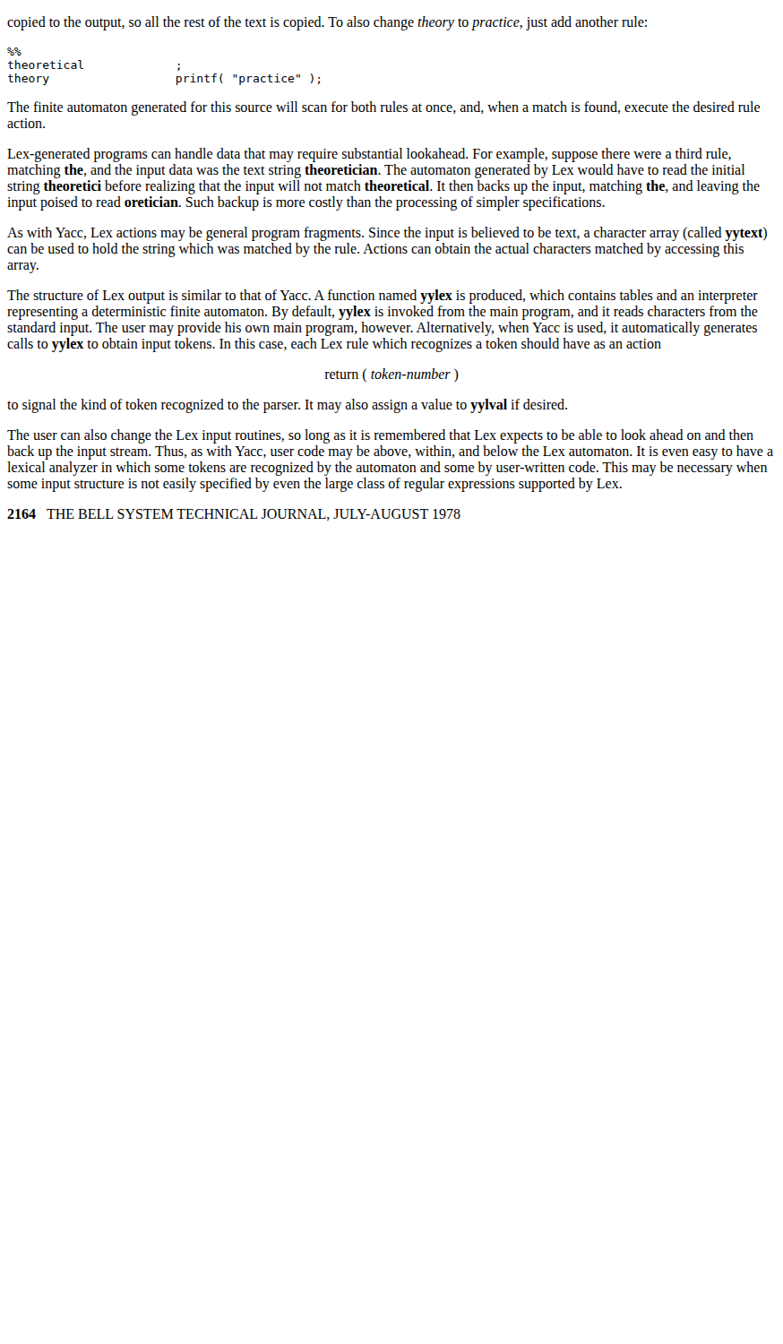copied to the output, so all the rest of the text is copied. To also change theory to practice, just add another rule:
%%
theoretical             ;
theory                  printf( "practice" );
The finite automaton generated for this source will scan for both rules at once, and, when a match is found, execute the desired rule action.
Lex-generated programs can handle data that may require substantial lookahead. For example, suppose there were a third rule, matching the, and the input data was the text string theoretician. The automaton generated by Lex would have to read the initial string theoretici before realizing that the input will not match theoretical. It then backs up the input, matching the, and leaving the input poised to read oretician. Such backup is more costly than the processing of simpler specifications.
As with Yacc, Lex actions may be general program fragments. Since the input is believed to be text, a character array (called yytext) can be used to hold the string which was matched by the rule. Actions can obtain the actual characters matched by accessing this array.
The structure of Lex output is similar to that of Yacc. A function named yylex is produced, which contains tables and an interpreter representing a deterministic finite automaton. By default, yylex is invoked from the main program, and it reads characters from the standard input. The user may provide his own main program, however. Alternatively, when Yacc is used, it automatically generates calls to yylex to obtain input tokens. In this case, each Lex rule which recognizes a token should have as an action
return ( token-number )
to signal the kind of token recognized to the parser. It may also assign a value to yylval if desired.
The user can also change the Lex input routines, so long as it is remembered that Lex expects to be able to look ahead on and then back up the input stream. Thus, as with Yacc, user code may be above, within, and below the Lex automaton. It is even easy to have a lexical analyzer in which some tokens are recognized by the automaton and some by user-written code. This may be necessary when some input structure is not easily specified by even the large class of regular expressions supported by Lex.
2164 THE BELL SYSTEM TECHNICAL JOURNAL, JULY-AUGUST 1978